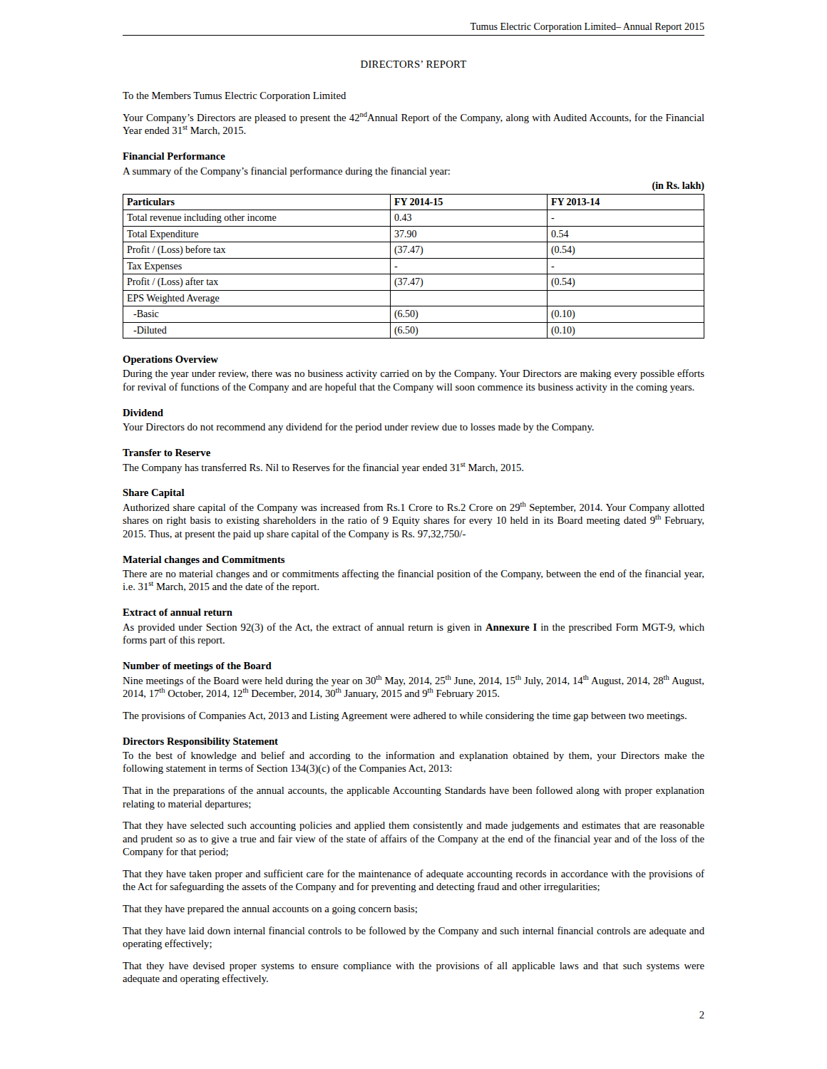Tumus Electric Corporation Limited– Annual Report 2015
DIRECTORS’ REPORT
To the Members Tumus Electric Corporation Limited
Your Company’s Directors are pleased to present the 42ndAnnual Report of the Company, along with Audited Accounts, for the Financial Year ended 31st March, 2015.
Financial Performance
A summary of the Company’s financial performance during the financial year:
(in Rs. lakh)
| Particulars | FY 2014-15 | FY 2013-14 |
| --- | --- | --- |
| Total revenue including other income | 0.43 | - |
| Total Expenditure | 37.90 | 0.54 |
| Profit / (Loss) before tax | (37.47) | (0.54) |
| Tax Expenses | - | - |
| Profit / (Loss) after tax | (37.47) | (0.54) |
| EPS Weighted Average | | |
| -Basic | (6.50) | (0.10) |
| -Diluted | (6.50) | (0.10) |
Operations Overview
During the year under review, there was no business activity carried on by the Company. Your Directors are making every possible efforts for revival of functions of the Company and are hopeful that the Company will soon commence its business activity in the coming years.
Dividend
Your Directors do not recommend any dividend for the period under review due to losses made by the Company.
Transfer to Reserve
The Company has transferred Rs. Nil to Reserves for the financial year ended 31st March, 2015.
Share Capital
Authorized share capital of the Company was increased from Rs.1 Crore to Rs.2 Crore on 29th September, 2014. Your Company allotted shares on right basis to existing shareholders in the ratio of 9 Equity shares for every 10 held in its Board meeting dated 9th February, 2015. Thus, at present the paid up share capital of the Company is Rs. 97,32,750/-
Material changes and Commitments
There are no material changes and or commitments affecting the financial position of the Company, between the end of the financial year, i.e. 31st March, 2015 and the date of the report.
Extract of annual return
As provided under Section 92(3) of the Act, the extract of annual return is given in Annexure I in the prescribed Form MGT-9, which forms part of this report.
Number of meetings of the Board
Nine meetings of the Board were held during the year on 30th May, 2014, 25th June, 2014, 15th July, 2014, 14th August, 2014, 28th August, 2014, 17th October, 2014, 12th December, 2014, 30th January, 2015 and 9th February 2015.
The provisions of Companies Act, 2013 and Listing Agreement were adhered to while considering the time gap between two meetings.
Directors Responsibility Statement
To the best of knowledge and belief and according to the information and explanation obtained by them, your Directors make the following statement in terms of Section 134(3)(c) of the Companies Act, 2013:
That in the preparations of the annual accounts, the applicable Accounting Standards have been followed along with proper explanation relating to material departures;
That they have selected such accounting policies and applied them consistently and made judgements and estimates that are reasonable and prudent so as to give a true and fair view of the state of affairs of the Company at the end of the financial year and of the loss of the Company for that period;
That they have taken proper and sufficient care for the maintenance of adequate accounting records in accordance with the provisions of the Act for safeguarding the assets of the Company and for preventing and detecting fraud and other irregularities;
That they have prepared the annual accounts on a going concern basis;
That they have laid down internal financial controls to be followed by the Company and such internal financial controls are adequate and operating effectively;
That they have devised proper systems to ensure compliance with the provisions of all applicable laws and that such systems were adequate and operating effectively.
2